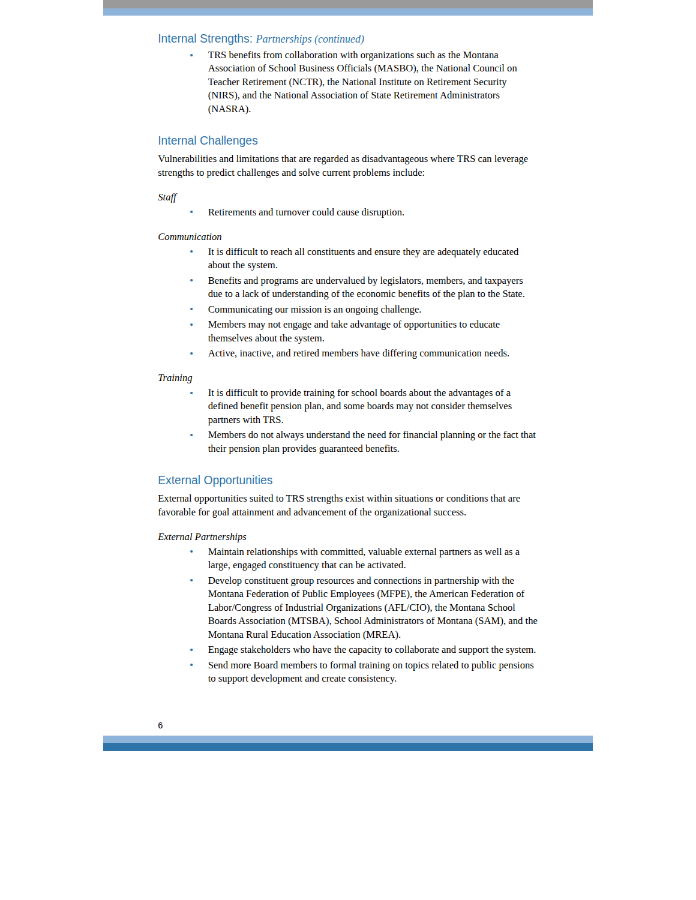Internal Strengths: Partnerships (continued)
TRS benefits from collaboration with organizations such as the Montana Association of School Business Officials (MASBO), the National Council on Teacher Retirement (NCTR), the National Institute on Retirement Security (NIRS), and the National Association of State Retirement Administrators (NASRA).
Internal Challenges
Vulnerabilities and limitations that are regarded as disadvantageous where TRS can leverage strengths to predict challenges and solve current problems include:
Staff
Retirements and turnover could cause disruption.
Communication
It is difficult to reach all constituents and ensure they are adequately educated about the system.
Benefits and programs are undervalued by legislators, members, and taxpayers due to a lack of understanding of the economic benefits of the plan to the State.
Communicating our mission is an ongoing challenge.
Members may not engage and take advantage of opportunities to educate themselves about the system.
Active, inactive, and retired members have differing communication needs.
Training
It is difficult to provide training for school boards about the advantages of a defined benefit pension plan, and some boards may not consider themselves partners with TRS.
Members do not always understand the need for financial planning or the fact that their pension plan provides guaranteed benefits.
External Opportunities
External opportunities suited to TRS strengths exist within situations or conditions that are favorable for goal attainment and advancement of the organizational success.
External Partnerships
Maintain relationships with committed, valuable external partners as well as a large, engaged constituency that can be activated.
Develop constituent group resources and connections in partnership with the Montana Federation of Public Employees (MFPE), the American Federation of Labor/Congress of Industrial Organizations (AFL/CIO), the Montana School Boards Association (MTSBA), School Administrators of Montana (SAM), and the Montana Rural Education Association (MREA).
Engage stakeholders who have the capacity to collaborate and support the system.
Send more Board members to formal training on topics related to public pensions to support development and create consistency.
6